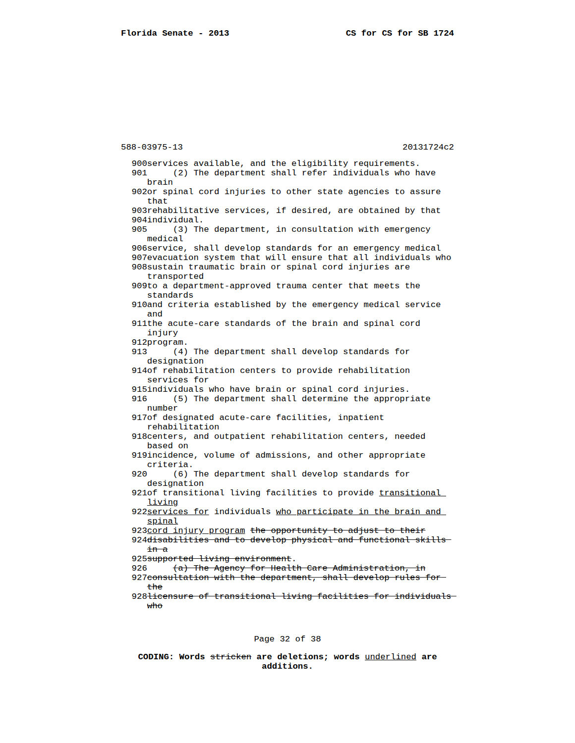Florida Senate - 2013
CS for CS for SB 1724
588-03975-13
20131724c2
| 900 | services available, and the eligibility requirements. |
| 901 | (2) The department shall refer individuals who have brain |
| 902 | or spinal cord injuries to other state agencies to assure that |
| 903 | rehabilitative services, if desired, are obtained by that |
| 904 | individual. |
| 905 | (3) The department, in consultation with emergency medical |
| 906 | service, shall develop standards for an emergency medical |
| 907 | evacuation system that will ensure that all individuals who |
| 908 | sustain traumatic brain or spinal cord injuries are transported |
| 909 | to a department-approved trauma center that meets the standards |
| 910 | and criteria established by the emergency medical service and |
| 911 | the acute-care standards of the brain and spinal cord injury |
| 912 | program. |
| 913 | (4) The department shall develop standards for designation |
| 914 | of rehabilitation centers to provide rehabilitation services for |
| 915 | individuals who have brain or spinal cord injuries. |
| 916 | (5) The department shall determine the appropriate number |
| 917 | of designated acute-care facilities, inpatient rehabilitation |
| 918 | centers, and outpatient rehabilitation centers, needed based on |
| 919 | incidence, volume of admissions, and other appropriate criteria. |
| 920 | (6) The department shall develop standards for designation |
| 921 | of transitional living facilities to provide transitional living |
| 922 | services for individuals who participate in the brain and spinal |
| 923 | cord injury program the opportunity to adjust to their |
| 924 | disabilities and to develop physical and functional skills in a |
| 925 | supported living environment . |
| 926 | (a) The Agency for Health Care Administration, in |
| 927 | consultation with the department, shall develop rules for the |
| 928 | licensure of transitional living facilities for individuals who |
Page 32 of 38
CODING: Words stricken are deletions; words underlined are additions.